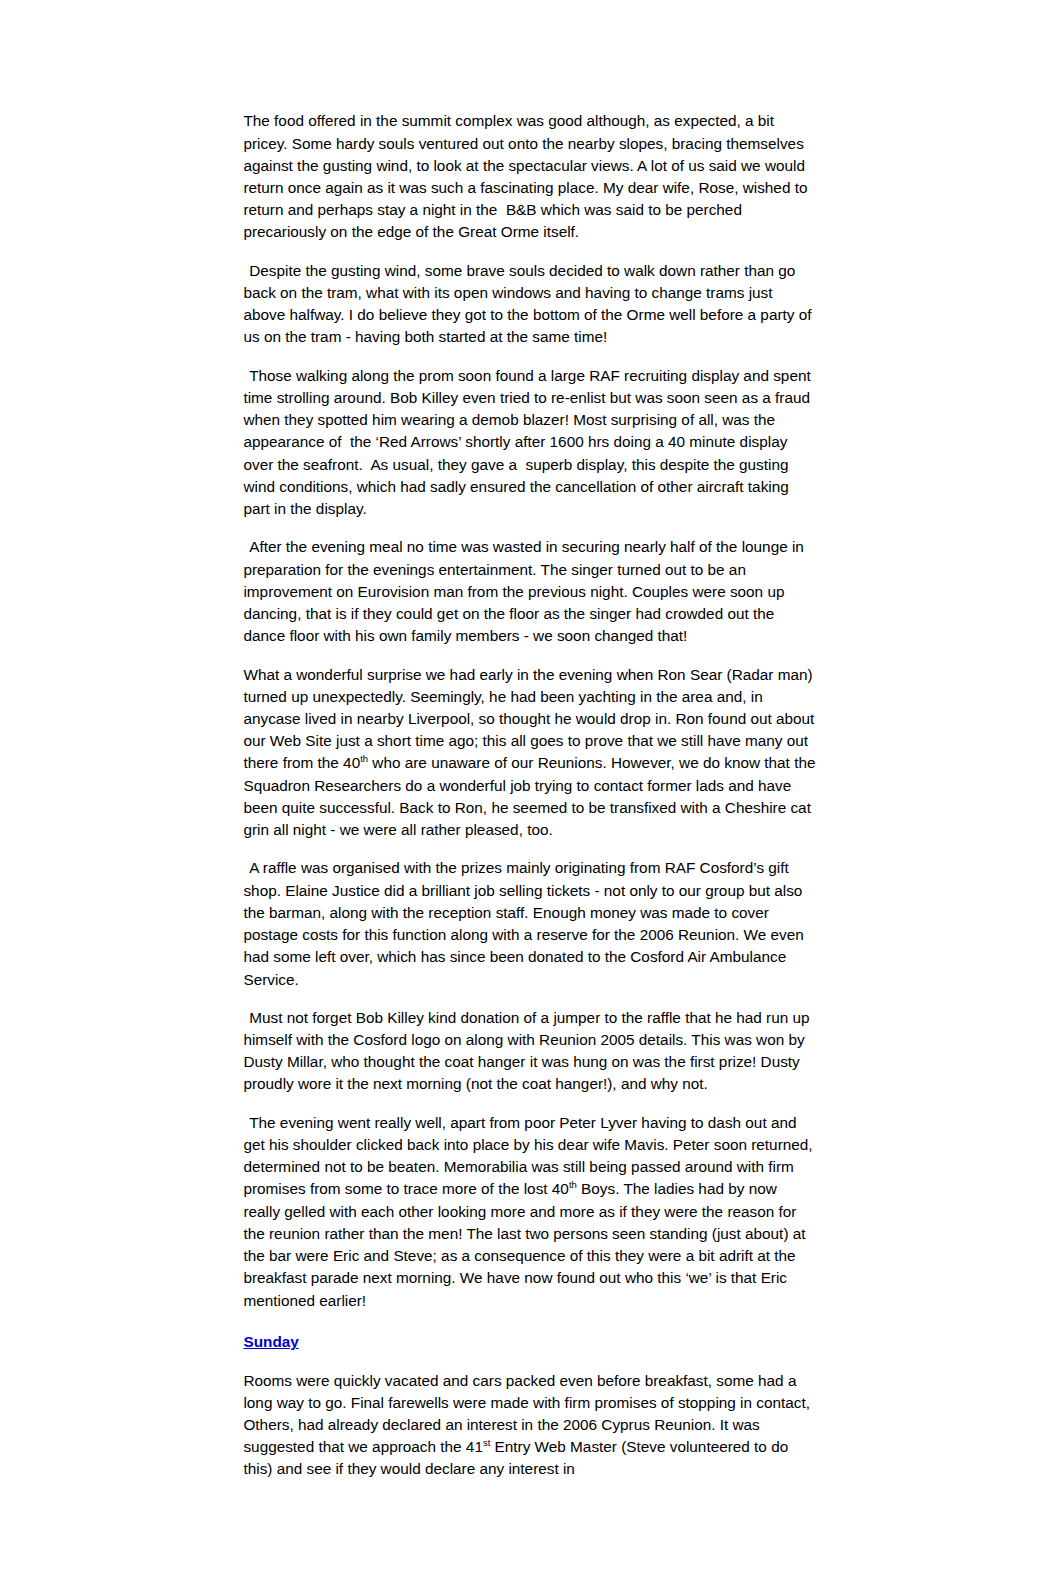The food offered in the summit complex was good although, as expected, a bit pricey. Some hardy souls ventured out onto the nearby slopes, bracing themselves against the gusting wind, to look at the spectacular views. A lot of us said we would return once again as it was such a fascinating place. My dear wife, Rose, wished to return and perhaps stay a night in the B&B which was said to be perched precariously on the edge of the Great Orme itself.
Despite the gusting wind, some brave souls decided to walk down rather than go back on the tram, what with its open windows and having to change trams just above halfway. I do believe they got to the bottom of the Orme well before a party of us on the tram - having both started at the same time!
Those walking along the prom soon found a large RAF recruiting display and spent time strolling around. Bob Killey even tried to re-enlist but was soon seen as a fraud when they spotted him wearing a demob blazer! Most surprising of all, was the appearance of the ‘Red Arrows’ shortly after 1600 hrs doing a 40 minute display over the seafront. As usual, they gave a superb display, this despite the gusting wind conditions, which had sadly ensured the cancellation of other aircraft taking part in the display.
After the evening meal no time was wasted in securing nearly half of the lounge in preparation for the evenings entertainment. The singer turned out to be an improvement on Eurovision man from the previous night. Couples were soon up dancing, that is if they could get on the floor as the singer had crowded out the dance floor with his own family members - we soon changed that!
What a wonderful surprise we had early in the evening when Ron Sear (Radar man) turned up unexpectedly. Seemingly, he had been yachting in the area and, in anycase lived in nearby Liverpool, so thought he would drop in. Ron found out about our Web Site just a short time ago; this all goes to prove that we still have many out there from the 40th who are unaware of our Reunions. However, we do know that the Squadron Researchers do a wonderful job trying to contact former lads and have been quite successful. Back to Ron, he seemed to be transfixed with a Cheshire cat grin all night - we were all rather pleased, too.
A raffle was organised with the prizes mainly originating from RAF Cosford’s gift shop. Elaine Justice did a brilliant job selling tickets - not only to our group but also the barman, along with the reception staff. Enough money was made to cover postage costs for this function along with a reserve for the 2006 Reunion. We even had some left over, which has since been donated to the Cosford Air Ambulance Service.
Must not forget Bob Killey kind donation of a jumper to the raffle that he had run up himself with the Cosford logo on along with Reunion 2005 details. This was won by Dusty Millar, who thought the coat hanger it was hung on was the first prize! Dusty proudly wore it the next morning (not the coat hanger!), and why not.
The evening went really well, apart from poor Peter Lyver having to dash out and get his shoulder clicked back into place by his dear wife Mavis. Peter soon returned, determined not to be beaten. Memorabilia was still being passed around with firm promises from some to trace more of the lost 40th Boys. The ladies had by now really gelled with each other looking more and more as if they were the reason for the reunion rather than the men! The last two persons seen standing (just about) at the bar were Eric and Steve; as a consequence of this they were a bit adrift at the breakfast parade next morning. We have now found out who this ‘we’ is that Eric mentioned earlier!
Sunday
Rooms were quickly vacated and cars packed even before breakfast, some had a long way to go. Final farewells were made with firm promises of stopping in contact, Others, had already declared an interest in the 2006 Cyprus Reunion. It was suggested that we approach the 41st Entry Web Master (Steve volunteered to do this) and see if they would declare any interest in